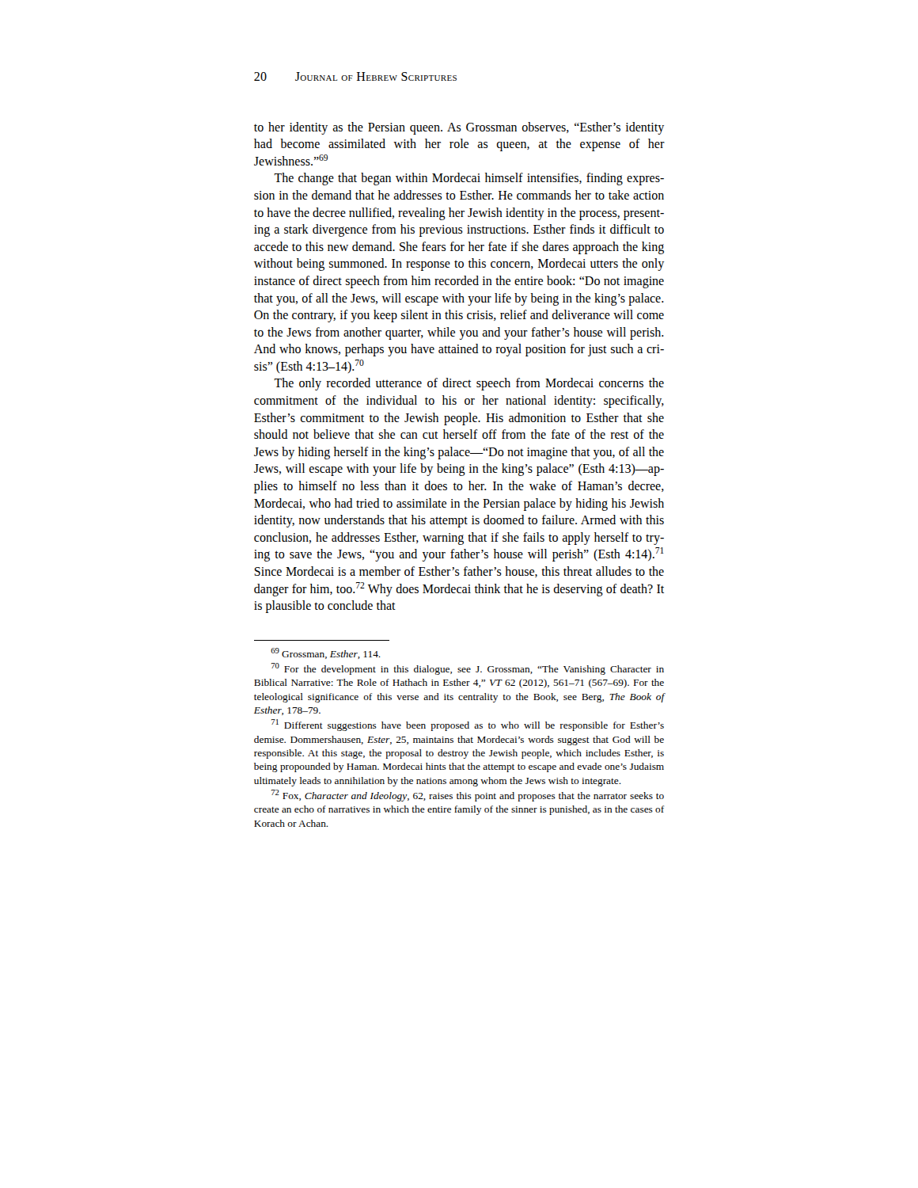20 Journal of Hebrew Scriptures
to her identity as the Persian queen. As Grossman observes, “Esther’s identity had become assimilated with her role as queen, at the expense of her Jewishness.”69
The change that began within Mordecai himself intensifies, finding expression in the demand that he addresses to Esther. He commands her to take action to have the decree nullified, revealing her Jewish identity in the process, presenting a stark divergence from his previous instructions. Esther finds it difficult to accede to this new demand. She fears for her fate if she dares approach the king without being summoned. In response to this concern, Mordecai utters the only instance of direct speech from him recorded in the entire book: “Do not imagine that you, of all the Jews, will escape with your life by being in the king’s palace. On the contrary, if you keep silent in this crisis, relief and deliverance will come to the Jews from another quarter, while you and your father’s house will perish. And who knows, perhaps you have attained to royal position for just such a crisis” (Esth 4:13–14).70
The only recorded utterance of direct speech from Mordecai concerns the commitment of the individual to his or her national identity: specifically, Esther’s commitment to the Jewish people. His admonition to Esther that she should not believe that she can cut herself off from the fate of the rest of the Jews by hiding herself in the king’s palace—“Do not imagine that you, of all the Jews, will escape with your life by being in the king’s palace” (Esth 4:13)—applies to himself no less than it does to her. In the wake of Haman’s decree, Mordecai, who had tried to assimilate in the Persian palace by hiding his Jewish identity, now understands that his attempt is doomed to failure. Armed with this conclusion, he addresses Esther, warning that if she fails to apply herself to trying to save the Jews, “you and your father’s house will perish” (Esth 4:14).71 Since Mordecai is a member of Esther’s father’s house, this threat alludes to the danger for him, too.72 Why does Mordecai think that he is deserving of death? It is plausible to conclude that
69 Grossman, Esther, 114.
70 For the development in this dialogue, see J. Grossman, “The Vanishing Character in Biblical Narrative: The Role of Hathach in Esther 4,” VT 62 (2012), 561–71 (567–69). For the teleological significance of this verse and its centrality to the Book, see Berg, The Book of Esther, 178–79.
71 Different suggestions have been proposed as to who will be responsible for Esther’s demise. Dommershausen, Ester, 25, maintains that Mordecai’s words suggest that God will be responsible. At this stage, the proposal to destroy the Jewish people, which includes Esther, is being propounded by Haman. Mordecai hints that the attempt to escape and evade one’s Judaism ultimately leads to annihilation by the nations among whom the Jews wish to integrate.
72 Fox, Character and Ideology, 62, raises this point and proposes that the narrator seeks to create an echo of narratives in which the entire family of the sinner is punished, as in the cases of Korach or Achan.